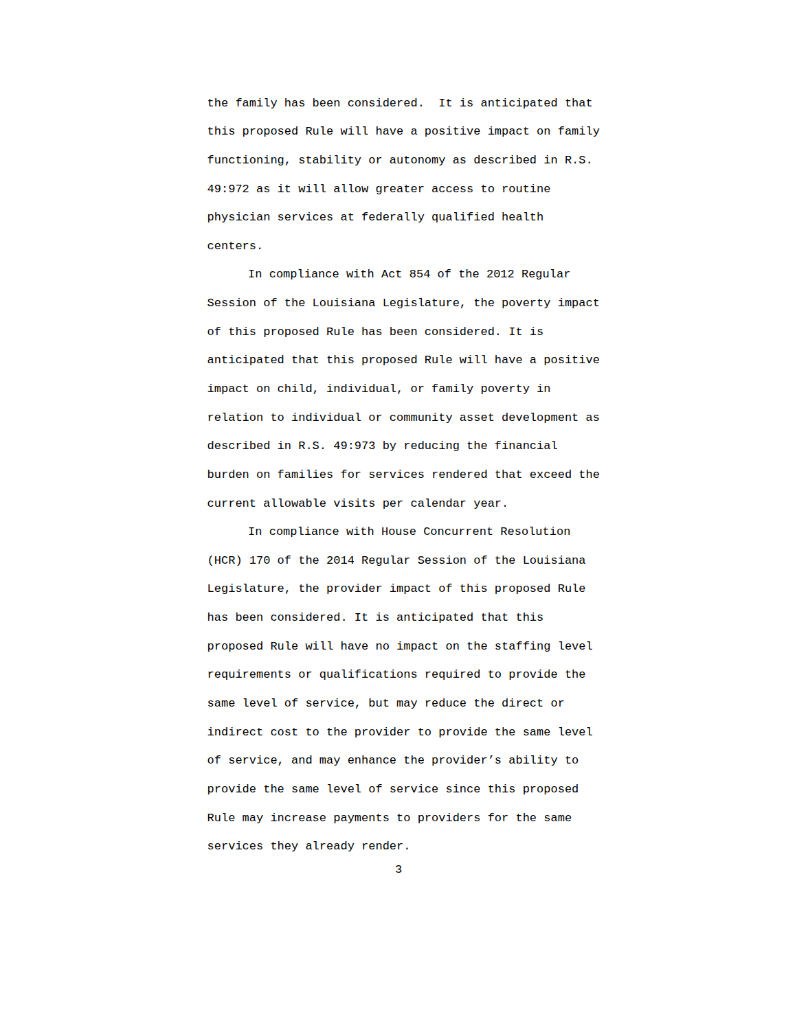the family has been considered. It is anticipated that this proposed Rule will have a positive impact on family functioning, stability or autonomy as described in R.S. 49:972 as it will allow greater access to routine physician services at federally qualified health centers.
In compliance with Act 854 of the 2012 Regular Session of the Louisiana Legislature, the poverty impact of this proposed Rule has been considered. It is anticipated that this proposed Rule will have a positive impact on child, individual, or family poverty in relation to individual or community asset development as described in R.S. 49:973 by reducing the financial burden on families for services rendered that exceed the current allowable visits per calendar year.
In compliance with House Concurrent Resolution (HCR) 170 of the 2014 Regular Session of the Louisiana Legislature, the provider impact of this proposed Rule has been considered. It is anticipated that this proposed Rule will have no impact on the staffing level requirements or qualifications required to provide the same level of service, but may reduce the direct or indirect cost to the provider to provide the same level of service, and may enhance the provider’s ability to provide the same level of service since this proposed Rule may increase payments to providers for the same services they already render.
3